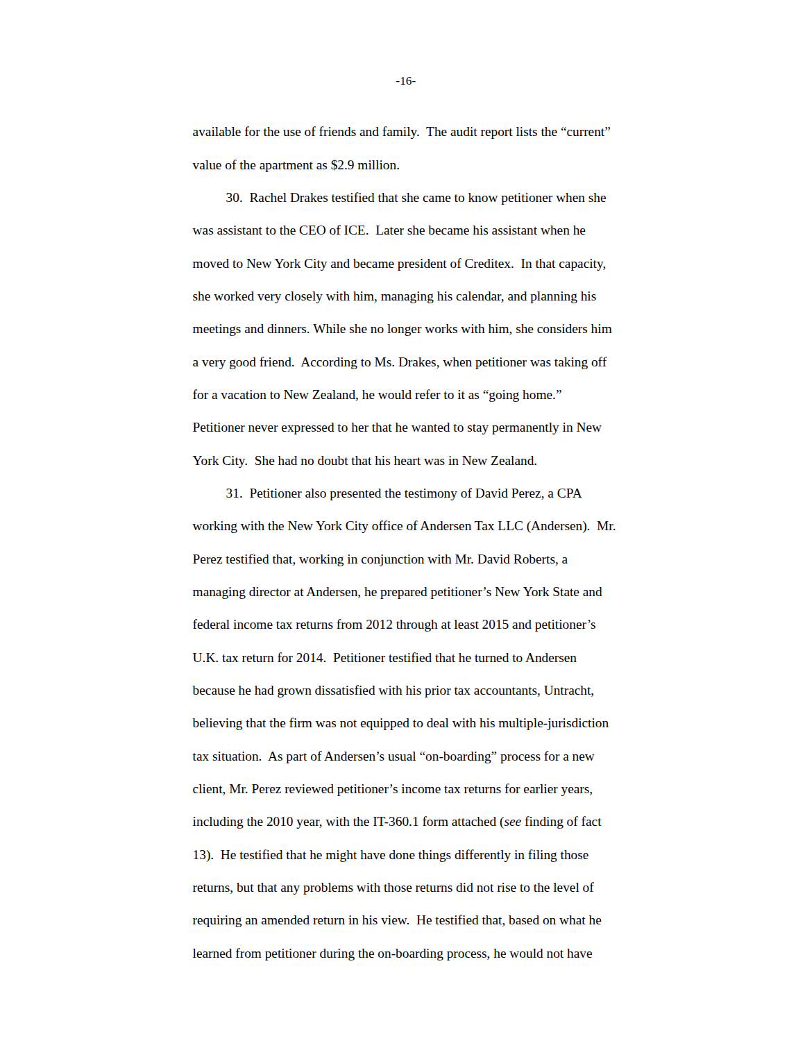-16-
available for the use of friends and family. The audit report lists the “current” value of the apartment as $2.9 million.
30. Rachel Drakes testified that she came to know petitioner when she was assistant to the CEO of ICE. Later she became his assistant when he moved to New York City and became president of Creditex. In that capacity, she worked very closely with him, managing his calendar, and planning his meetings and dinners. While she no longer works with him, she considers him a very good friend. According to Ms. Drakes, when petitioner was taking off for a vacation to New Zealand, he would refer to it as “going home.” Petitioner never expressed to her that he wanted to stay permanently in New York City. She had no doubt that his heart was in New Zealand.
31. Petitioner also presented the testimony of David Perez, a CPA working with the New York City office of Andersen Tax LLC (Andersen). Mr. Perez testified that, working in conjunction with Mr. David Roberts, a managing director at Andersen, he prepared petitioner’s New York State and federal income tax returns from 2012 through at least 2015 and petitioner’s U.K. tax return for 2014. Petitioner testified that he turned to Andersen because he had grown dissatisfied with his prior tax accountants, Untracht, believing that the firm was not equipped to deal with his multiple-jurisdiction tax situation. As part of Andersen’s usual “on-boarding” process for a new client, Mr. Perez reviewed petitioner’s income tax returns for earlier years, including the 2010 year, with the IT-360.1 form attached (see finding of fact 13). He testified that he might have done things differently in filing those returns, but that any problems with those returns did not rise to the level of requiring an amended return in his view. He testified that, based on what he learned from petitioner during the on-boarding process, he would not have